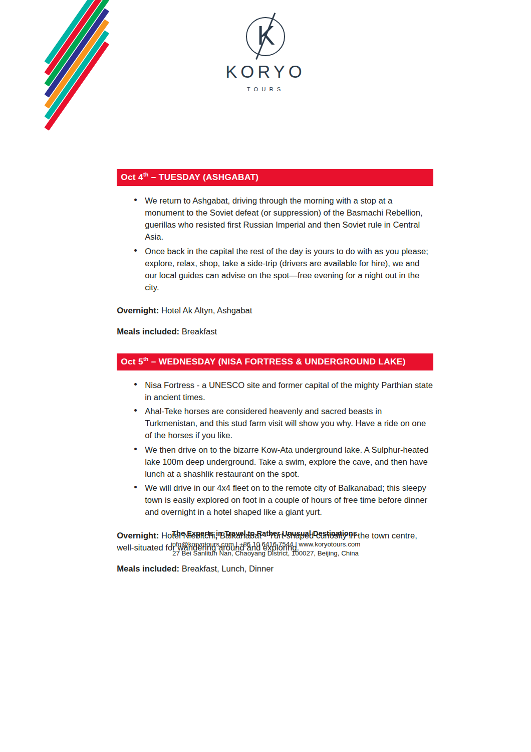K
KORYO
TOURS
Oct 4th – TUESDAY (ASHGABAT)
We return to Ashgabat, driving through the morning with a stop at a monument to the Soviet defeat (or suppression) of the Basmachi Rebellion, guerillas who resisted first Russian Imperial and then Soviet rule in Central Asia.
Once back in the capital the rest of the day is yours to do with as you please; explore, relax, shop, take a side-trip (drivers are available for hire), we and our local guides can advise on the spot—free evening for a night out in the city.
Overnight: Hotel Ak Altyn, Ashgabat
Meals included: Breakfast
Oct 5th – WEDNESDAY (NISA FORTRESS & UNDERGROUND LAKE)
Nisa Fortress - a UNESCO site and former capital of the mighty Parthian state in ancient times.
Ahal-Teke horses are considered heavenly and sacred beasts in Turkmenistan, and this stud farm visit will show you why. Have a ride on one of the horses if you like.
We then drive on to the bizarre Kow-Ata underground lake. A Sulphur-heated lake 100m deep underground. Take a swim, explore the cave, and then have lunch at a shashlik restaurant on the spot.
We will drive in our 4x4 fleet on to the remote city of Balkanabad; this sleepy town is easily explored on foot in a couple of hours of free time before dinner and overnight in a hotel shaped like a giant yurt.
Overnight: Hotel Niebitchi, Balkanabat - Yurt-shaped curiosity in the town centre, well-situated for wandering around and exploring.
Meals included: Breakfast, Lunch, Dinner
The Experts in Travel to Rather Unusual Destinations.
info@koryotours.com | +86 10 6416 7544 | www.koryotours.com
27 Bei Sanlitun Nan, Chaoyang District, 100027, Beijing, China